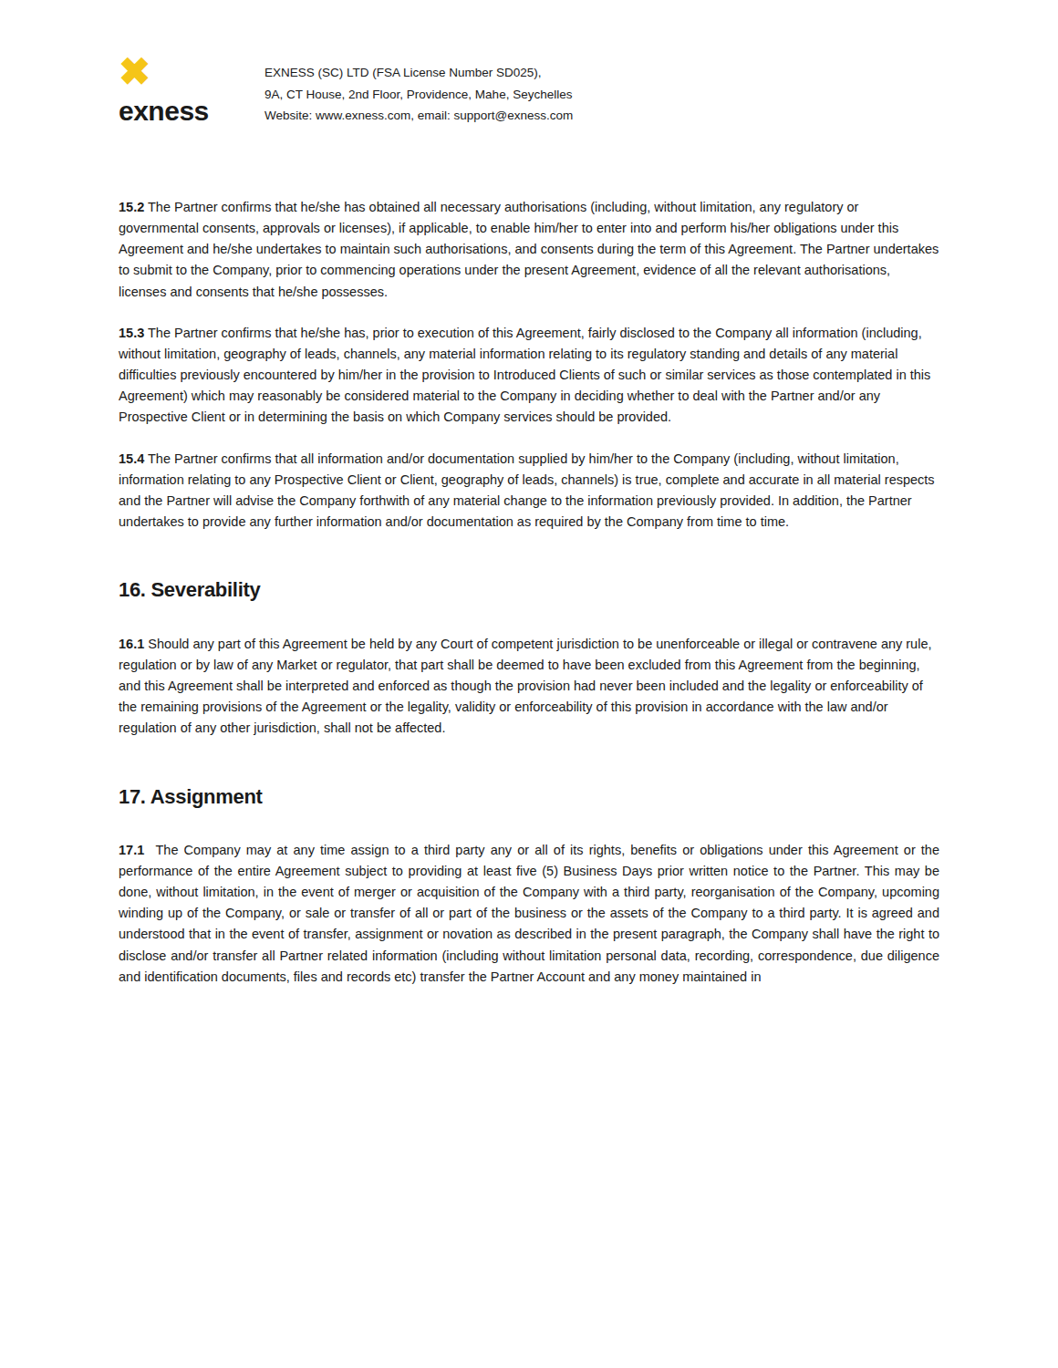✖
exness
EXNESS (SC) LTD (FSA License Number SD025),
9A, CT House, 2nd Floor, Providence, Mahe, Seychelles
Website: www.exness.com, email: support@exness.com
15.2 The Partner confirms that he/she has obtained all necessary authorisations (including, without limitation, any regulatory or governmental consents, approvals or licenses), if applicable, to enable him/her to enter into and perform his/her obligations under this Agreement and he/she undertakes to maintain such authorisations, and consents during the term of this Agreement. The Partner undertakes to submit to the Company, prior to commencing operations under the present Agreement, evidence of all the relevant authorisations, licenses and consents that he/she possesses.
15.3 The Partner confirms that he/she has, prior to execution of this Agreement, fairly disclosed to the Company all information (including, without limitation, geography of leads, channels, any material information relating to its regulatory standing and details of any material difficulties previously encountered by him/her in the provision to Introduced Clients of such or similar services as those contemplated in this Agreement) which may reasonably be considered material to the Company in deciding whether to deal with the Partner and/or any Prospective Client or in determining the basis on which Company services should be provided.
15.4 The Partner confirms that all information and/or documentation supplied by him/her to the Company (including, without limitation, information relating to any Prospective Client or Client, geography of leads, channels) is true, complete and accurate in all material respects and the Partner will advise the Company forthwith of any material change to the information previously provided. In addition, the Partner undertakes to provide any further information and/or documentation as required by the Company from time to time.
16. Severability
16.1 Should any part of this Agreement be held by any Court of competent jurisdiction to be unenforceable or illegal or contravene any rule, regulation or by law of any Market or regulator, that part shall be deemed to have been excluded from this Agreement from the beginning, and this Agreement shall be interpreted and enforced as though the provision had never been included and the legality or enforceability of the remaining provisions of the Agreement or the legality, validity or enforceability of this provision in accordance with the law and/or regulation of any other jurisdiction, shall not be affected.
17. Assignment
17.1 The Company may at any time assign to a third party any or all of its rights, benefits or obligations under this Agreement or the performance of the entire Agreement subject to providing at least five (5) Business Days prior written notice to the Partner. This may be done, without limitation, in the event of merger or acquisition of the Company with a third party, reorganisation of the Company, upcoming winding up of the Company, or sale or transfer of all or part of the business or the assets of the Company to a third party. It is agreed and understood that in the event of transfer, assignment or novation as described in the present paragraph, the Company shall have the right to disclose and/or transfer all Partner related information (including without limitation personal data, recording, correspondence, due diligence and identification documents, files and records etc) transfer the Partner Account and any money maintained in